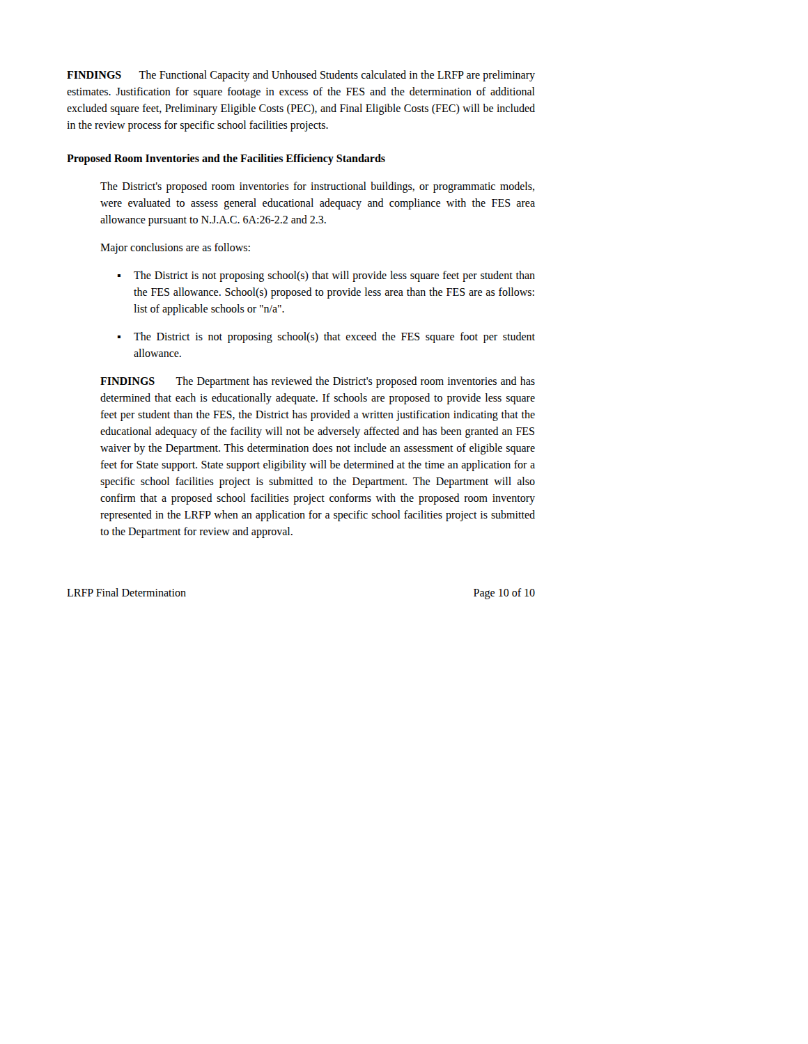FINDINGS The Functional Capacity and Unhoused Students calculated in the LRFP are preliminary estimates. Justification for square footage in excess of the FES and the determination of additional excluded square feet, Preliminary Eligible Costs (PEC), and Final Eligible Costs (FEC) will be included in the review process for specific school facilities projects.
Proposed Room Inventories and the Facilities Efficiency Standards
The District's proposed room inventories for instructional buildings, or programmatic models, were evaluated to assess general educational adequacy and compliance with the FES area allowance pursuant to N.J.A.C. 6A:26-2.2 and 2.3.
Major conclusions are as follows:
The District is not proposing school(s) that will provide less square feet per student than the FES allowance. School(s) proposed to provide less area than the FES are as follows: list of applicable schools or "n/a".
The District is not proposing school(s) that exceed the FES square foot per student allowance.
FINDINGS The Department has reviewed the District's proposed room inventories and has determined that each is educationally adequate. If schools are proposed to provide less square feet per student than the FES, the District has provided a written justification indicating that the educational adequacy of the facility will not be adversely affected and has been granted an FES waiver by the Department. This determination does not include an assessment of eligible square feet for State support. State support eligibility will be determined at the time an application for a specific school facilities project is submitted to the Department. The Department will also confirm that a proposed school facilities project conforms with the proposed room inventory represented in the LRFP when an application for a specific school facilities project is submitted to the Department for review and approval.
LRFP Final Determination Page 10 of 10